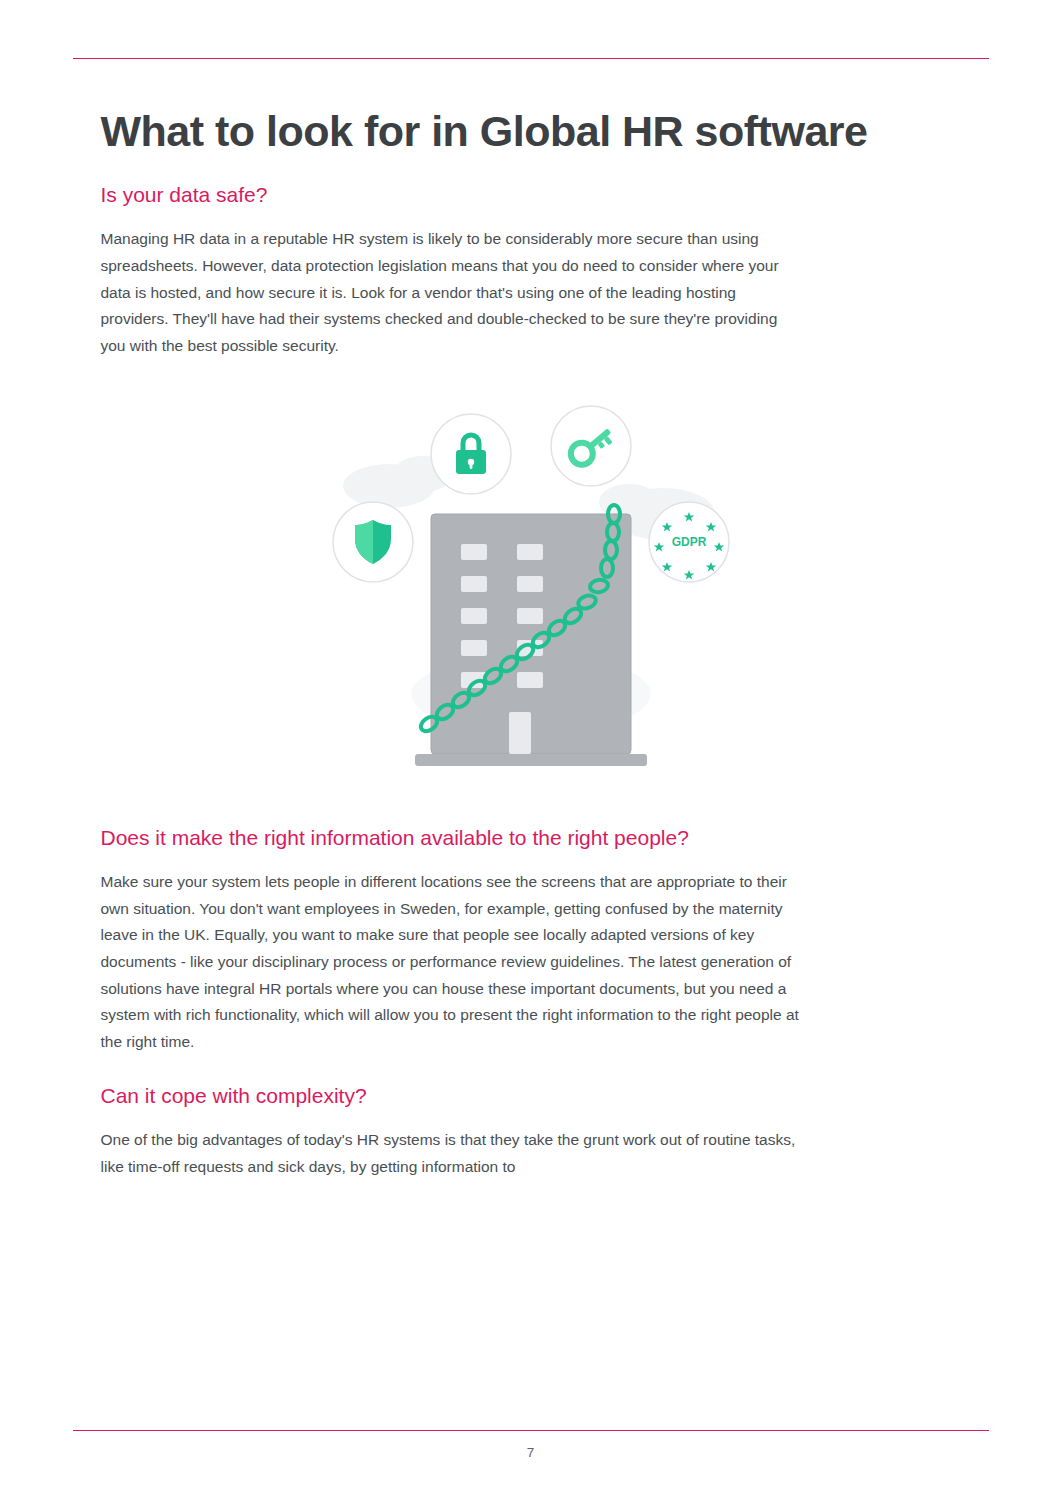What to look for in Global HR software
Is your data safe?
Managing HR data in a reputable HR system is likely to be considerably more secure than using spreadsheets. However, data protection legislation means that you do need to consider where your data is hosted, and how secure it is. Look for a vendor that's using one of the leading hosting providers. They'll have had their systems checked and double-checked to be sure they're providing you with the best possible security.
GDPR
Does it make the right information available to the right people?
Make sure your system lets people in different locations see the screens that are appropriate to their own situation. You don't want employees in Sweden, for example, getting confused by the maternity leave in the UK. Equally, you want to make sure that people see locally adapted versions of key documents - like your disciplinary process or performance review guidelines. The latest generation of solutions have integral HR portals where you can house these important documents, but you need a system with rich functionality, which will allow you to present the right information to the right people at the right time.
Can it cope with complexity?
One of the big advantages of today's HR systems is that they take the grunt work out of routine tasks, like time-off requests and sick days, by getting information to
7